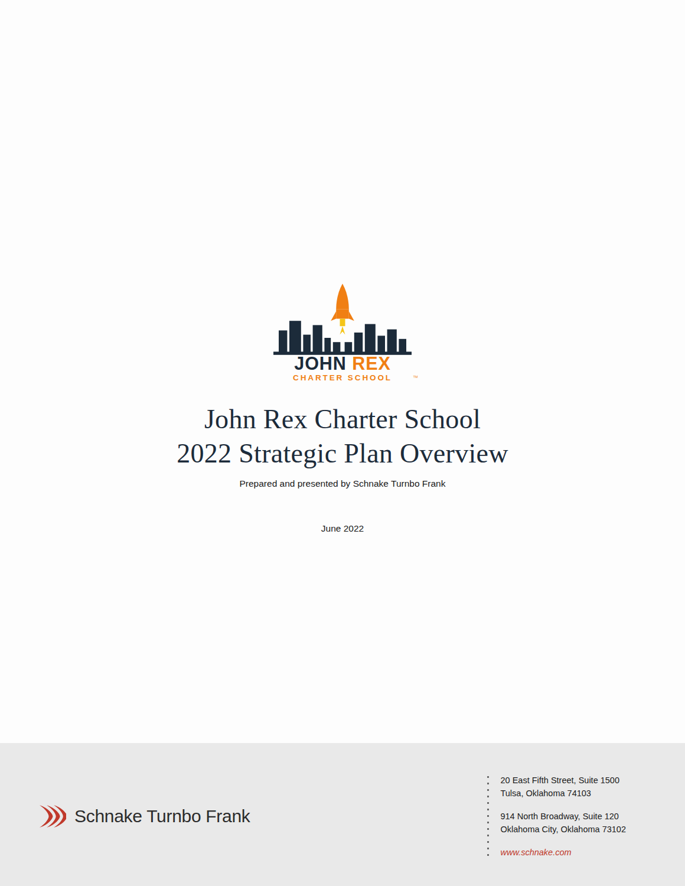JOHN REX CHARTER SCHOOL TM
John Rex Charter School 2022 Strategic Plan Overview
Prepared and presented by Schnake Turnbo Frank
June 2022
Schnake Turnbo Frank
20 East Fifth Street, Suite 1500
Tulsa, Oklahoma 74103
914 North Broadway, Suite 120
Oklahoma City, Oklahoma 73102
www.schnake.com